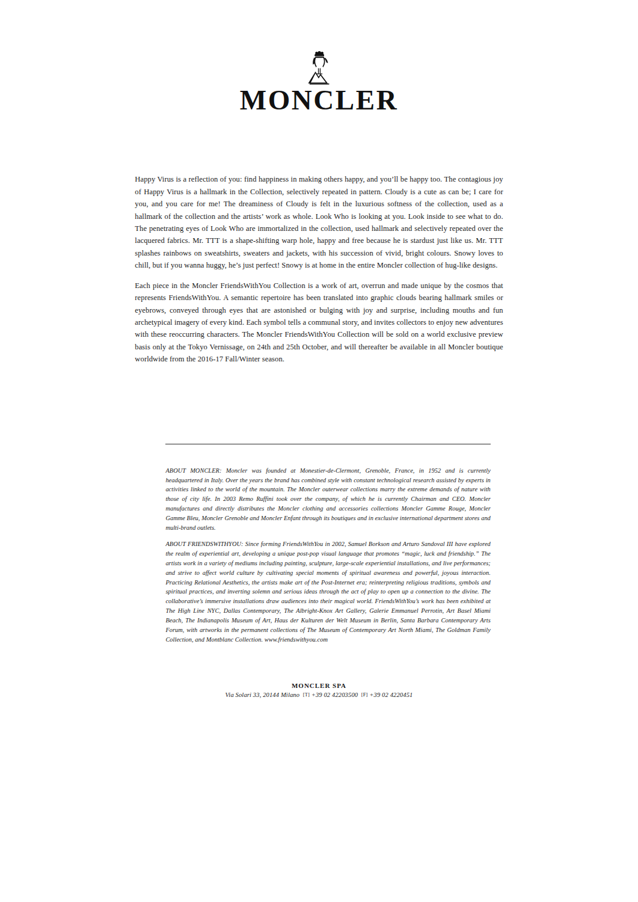MONCLER
Happy Virus is a reflection of you: find happiness in making others happy, and you’ll be happy too. The contagious joy of Happy Virus is a hallmark in the Collection, selectively repeated in pattern. Cloudy is a cute as can be; I care for you, and you care for me! The dreaminess of Cloudy is felt in the luxurious softness of the collection, used as a hallmark of the collection and the artists’ work as whole. Look Who is looking at you. Look inside to see what to do. The penetrating eyes of Look Who are immortalized in the collection, used hallmark and selectively repeated over the lacquered fabrics. Mr. TTT is a shape-shifting warp hole, happy and free because he is stardust just like us. Mr. TTT splashes rainbows on sweatshirts, sweaters and jackets, with his succession of vivid, bright colours. Snowy loves to chill, but if you wanna huggy, he’s just perfect! Snowy is at home in the entire Moncler collection of hug-like designs.
Each piece in the Moncler FriendsWithYou Collection is a work of art, overrun and made unique by the cosmos that represents FriendsWithYou. A semantic repertoire has been translated into graphic clouds bearing hallmark smiles or eyebrows, conveyed through eyes that are astonished or bulging with joy and surprise, including mouths and fun archetypical imagery of every kind. Each symbol tells a communal story, and invites collectors to enjoy new adventures with these reoccurring characters. The Moncler FriendsWithYou Collection will be sold on a world exclusive preview basis only at the Tokyo Vernissage, on 24th and 25th October, and will thereafter be available in all Moncler boutique worldwide from the 2016-17 Fall/Winter season.
ABOUT MONCLER: Moncler was founded at Monestier-de-Clermont, Grenoble, France, in 1952 and is currently headquartered in Italy. Over the years the brand has combined style with constant technological research assisted by experts in activities linked to the world of the mountain. The Moncler outerwear collections marry the extreme demands of nature with those of city life. In 2003 Remo Ruffini took over the company, of which he is currently Chairman and CEO. Moncler manufactures and directly distributes the Moncler clothing and accessories collections Moncler Gamme Rouge, Moncler Gamme Bleu, Moncler Grenoble and Moncler Enfant through its boutiques and in exclusive international department stores and multi-brand outlets.
ABOUT FRIENDSWITHYOU: Since forming FriendsWithYou in 2002, Samuel Borkson and Arturo Sandoval III have explored the realm of experiential art, developing a unique post-pop visual language that promotes “magic, luck and friendship.” The artists work in a variety of mediums including painting, sculpture, large-scale experiential installations, and live performances; and strive to affect world culture by cultivating special moments of spiritual awareness and powerful, joyous interaction. Practicing Relational Aesthetics, the artists make art of the Post-Internet era; reinterpreting religious traditions, symbols and spiritual practices, and inverting solemn and serious ideas through the act of play to open up a connection to the divine. The collaborative’s immersive installations draw audiences into their magical world. FriendsWithYou’s work has been exhibited at The High Line NYC, Dallas Contemporary, The Albright-Knox Art Gallery, Galerie Emmanuel Perrotin, Art Basel Miami Beach, The Indianapolis Museum of Art, Haus der Kulturen der Welt Museum in Berlin, Santa Barbara Contemporary Arts Forum, with artworks in the permanent collections of The Museum of Contemporary Art North Miami, The Goldman Family Collection, and Montblanc Collection. www.friendswithyou.com
MONCLER SPA
Via Solari 33, 20144 Milano [T] +39 02 42203500 [F] +39 02 4220451